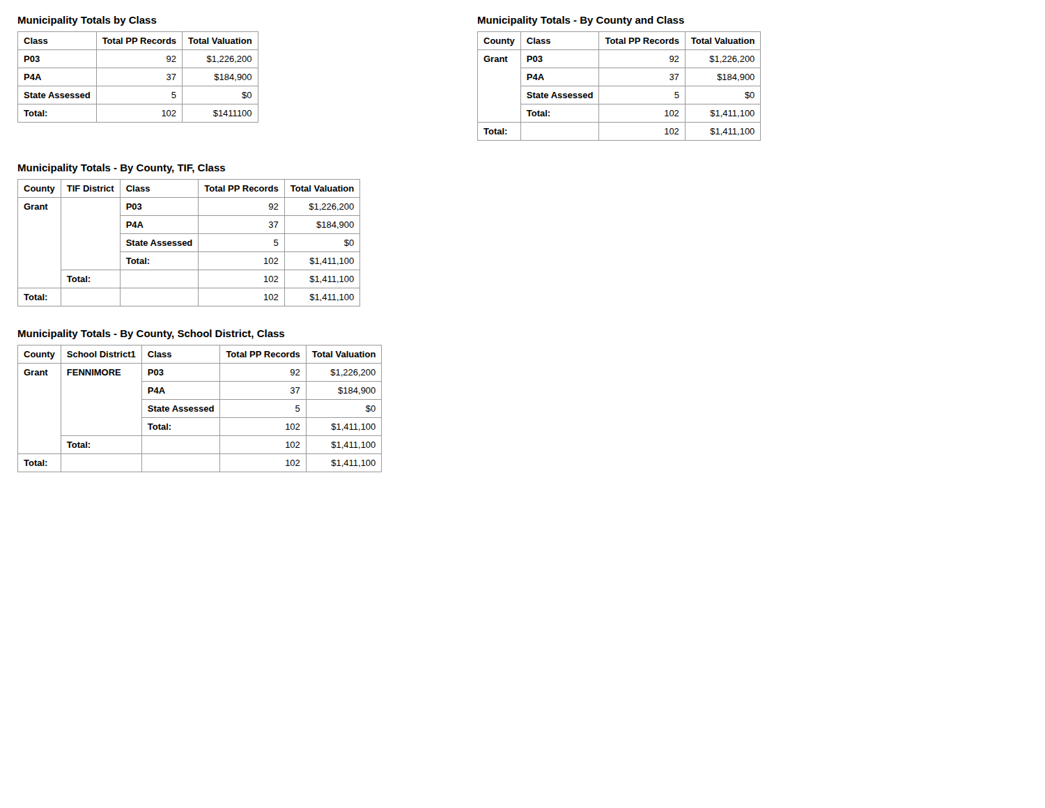| Municipality Totals by Class / Class / Total PP Records / Total Valuation / / --- / --- / --- / / P03 / 92 / $1,226,200 / / P4A / 37 / $184,900 / / State Assessed / 5 / $0 / / Total: / 102 / $1411100 / | | Municipality Totals - By County and Class / County / Class / Total PP Records / Total Valuation / / --- / --- / --- / --- / / Grant / P03 / 92 / $1,226,200 / / P4A / 37 / $184,900 / / State Assessed / 5 / $0 / / Total: / 102 / $1,411,100 / / Total: / / 102 / $1,411,100 / |
Municipality Totals - By County, TIF, Class
| County | TIF District | Class | Total PP Records | Total Valuation |
| --- | --- | --- | --- | --- |
| Grant | | P03 | 92 | $1,226,200 |
| P4A | 37 | $184,900 |
| State Assessed | 5 | $0 |
| Total: | 102 | $1,411,100 |
| Total: | | 102 | $1,411,100 |
| Total: | | | 102 | $1,411,100 |
Municipality Totals - By County, School District, Class
| County | School District1 | Class | Total PP Records | Total Valuation |
| --- | --- | --- | --- | --- |
| Grant | FENNIMORE | P03 | 92 | $1,226,200 |
| P4A | 37 | $184,900 |
| State Assessed | 5 | $0 |
| Total: | 102 | $1,411,100 |
| Total: | | 102 | $1,411,100 |
| Total: | | | 102 | $1,411,100 |